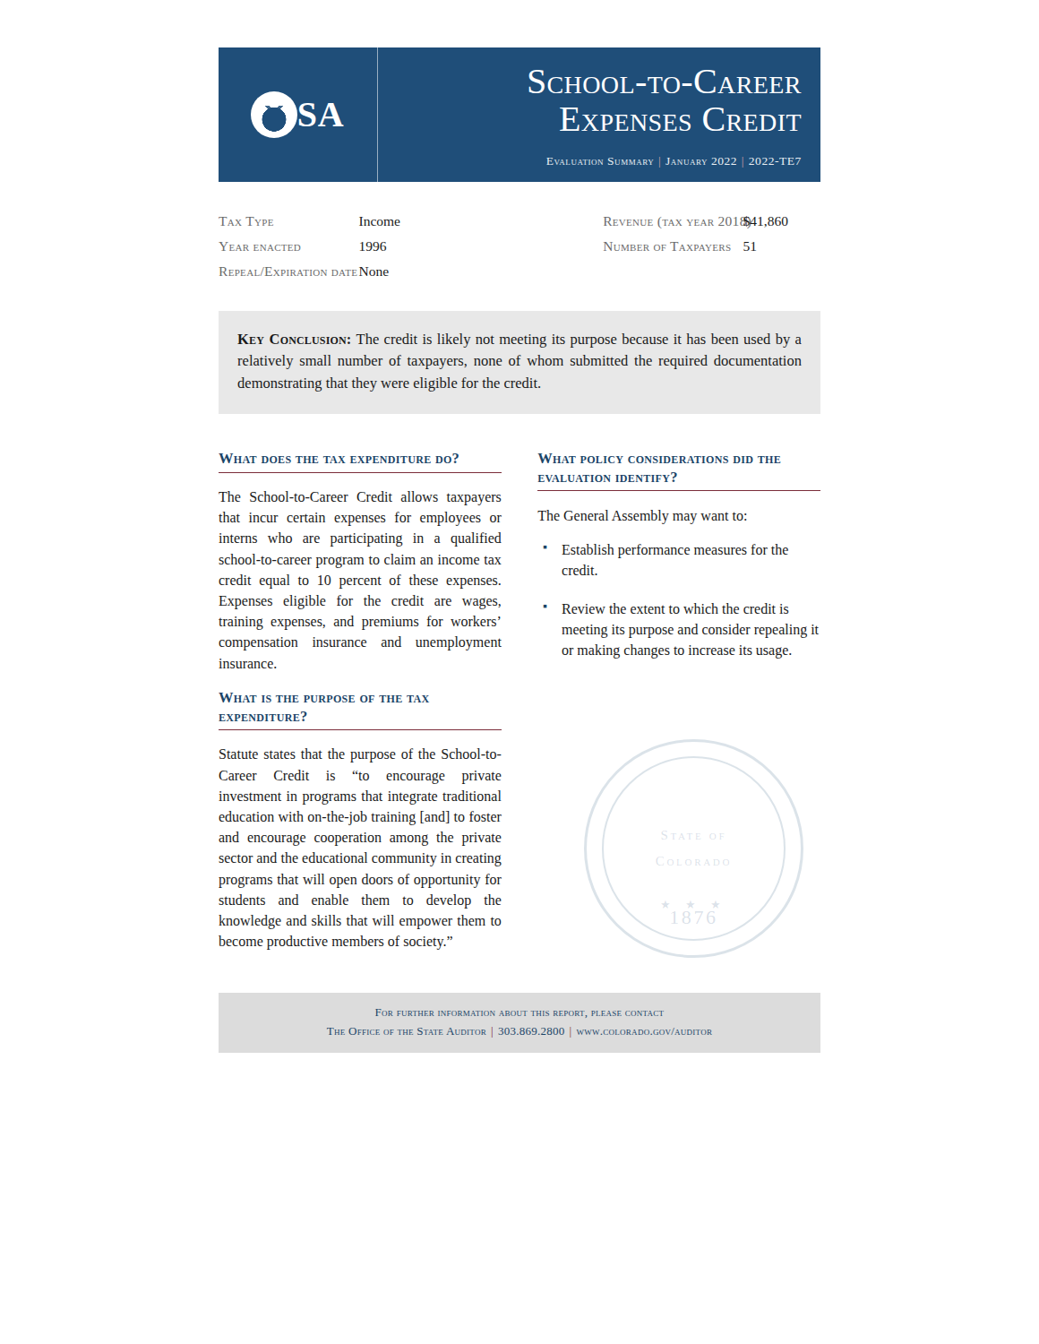SA
School-to-Career
Expenses Credit
Evaluation Summary | January 2022 | 2022-TE7
Tax Type
Income
Revenue (tax year 2018)
$41,860
Year enacted
1996
Number of Taxpayers
51
Repeal/Expiration date
None
Key Conclusion: The credit is likely not meeting its purpose because it has been used by a relatively small number of taxpayers, none of whom submitted the required documentation demonstrating that they were eligible for the credit.
What does the tax expenditure do?
The School-to-Career Credit allows taxpayers that incur certain expenses for employees or interns who are participating in a qualified school-to-career program to claim an income tax credit equal to 10 percent of these expenses. Expenses eligible for the credit are wages, training expenses, and premiums for workers’ compensation insurance and unemployment insurance.
What is the purpose of the tax expenditure?
Statute states that the purpose of the School-to-Career Credit is “to encourage private investment in programs that integrate traditional education with on-the-job training [and] to foster and encourage cooperation among the private sector and the educational community in creating programs that will open doors of opportunity for students and enable them to develop the knowledge and skills that will empower them to become productive members of society.”
What policy considerations did the evaluation identify?
The General Assembly may want to:
Establish performance measures for the credit.
Review the extent to which the credit is meeting its purpose and consider repealing it or making changes to increase its usage.
State of
Colorado
1876
For further information about this report, please contact
The Office of the State Auditor | 303.869.2800 | www.colorado.gov/auditor